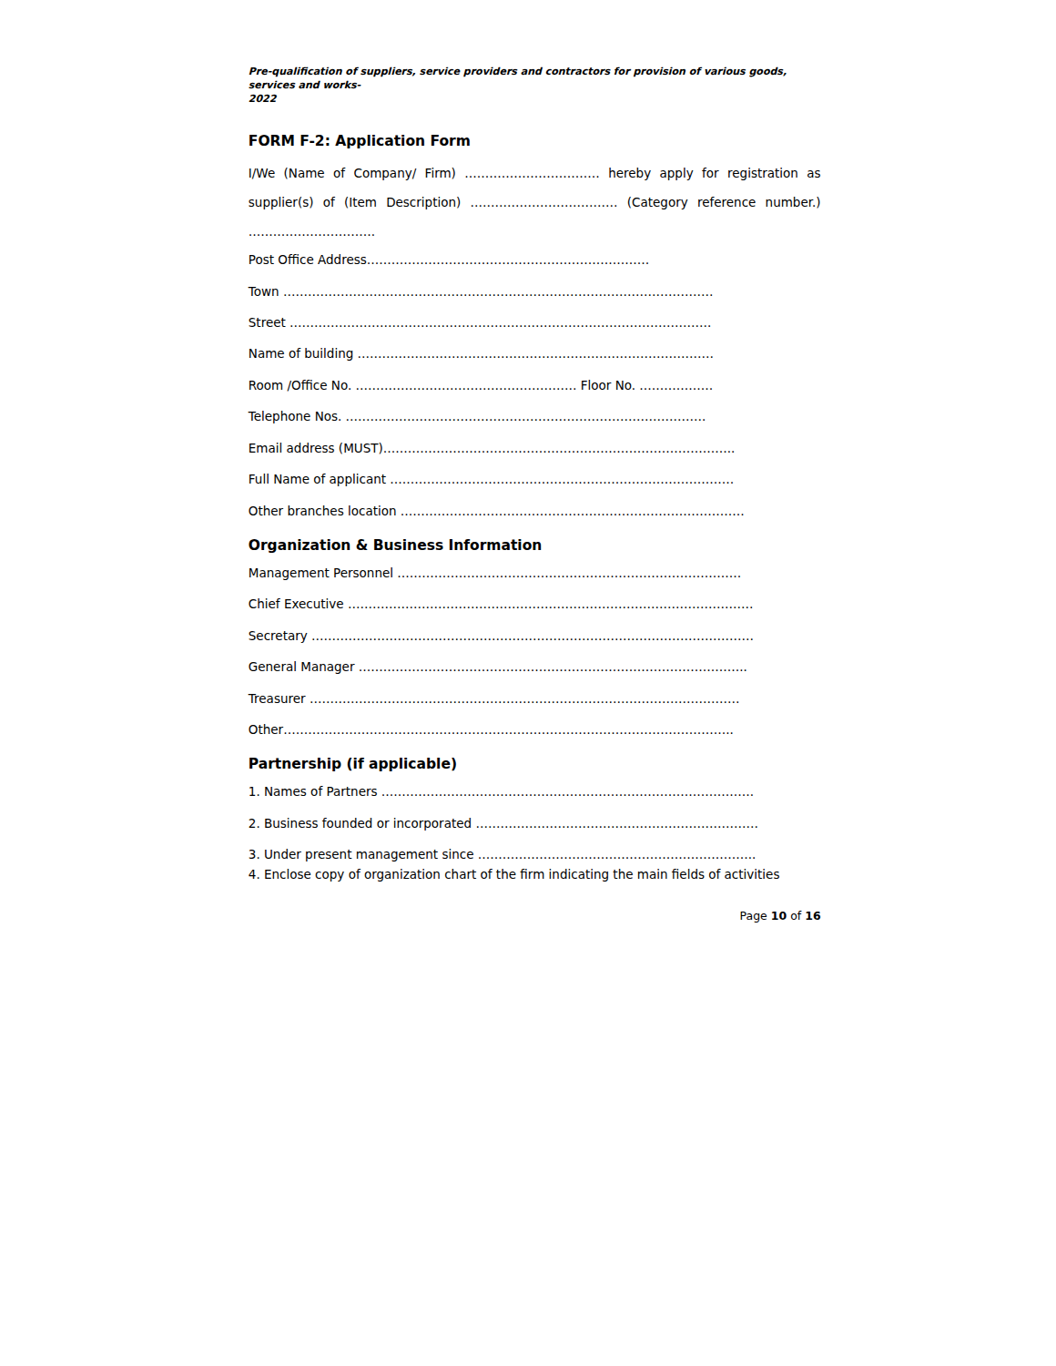Pre-qualification of suppliers, service providers and contractors for provision of various goods, services and works-
2022
FORM F-2: Application Form
I/We (Name of Company/ Firm) …………………………… hereby apply for registration as supplier(s) of (Item Description) ……………………………… (Category reference number.) ………………………….
Post Office Address……………………………………………………………
Town ……………………………………………………………………………………………
Street ………………………………………………………………………………………….
Name of building ……………………………………………………………………………
Room /Office No. ……………………………………………… Floor No. ………………
Telephone Nos. …………………………………………………………………………….
Email address (MUST)…………………………………………………………………………..
Full Name of applicant …………………………………………………………………………
Other branches location …………………………………………………………………………
Organization & Business Information
Management Personnel …………………………………………………………………………
Chief Executive ………………………………………………………………………………………
Secretary ………………………………………………………………………………………………
General Manager …………………………………………………………………………………..
Treasurer ……………………………………………………………………………………………
Other………………………………………………………………………………………………..
Partnership (if applicable)
1. Names of Partners ……………………………………………………………………………….
2. Business founded or incorporated ……………………………………………………………
3. Under present management since …………………………………………………………..
4. Enclose copy of organization chart of the firm indicating the main fields of activities
Page 10 of 16